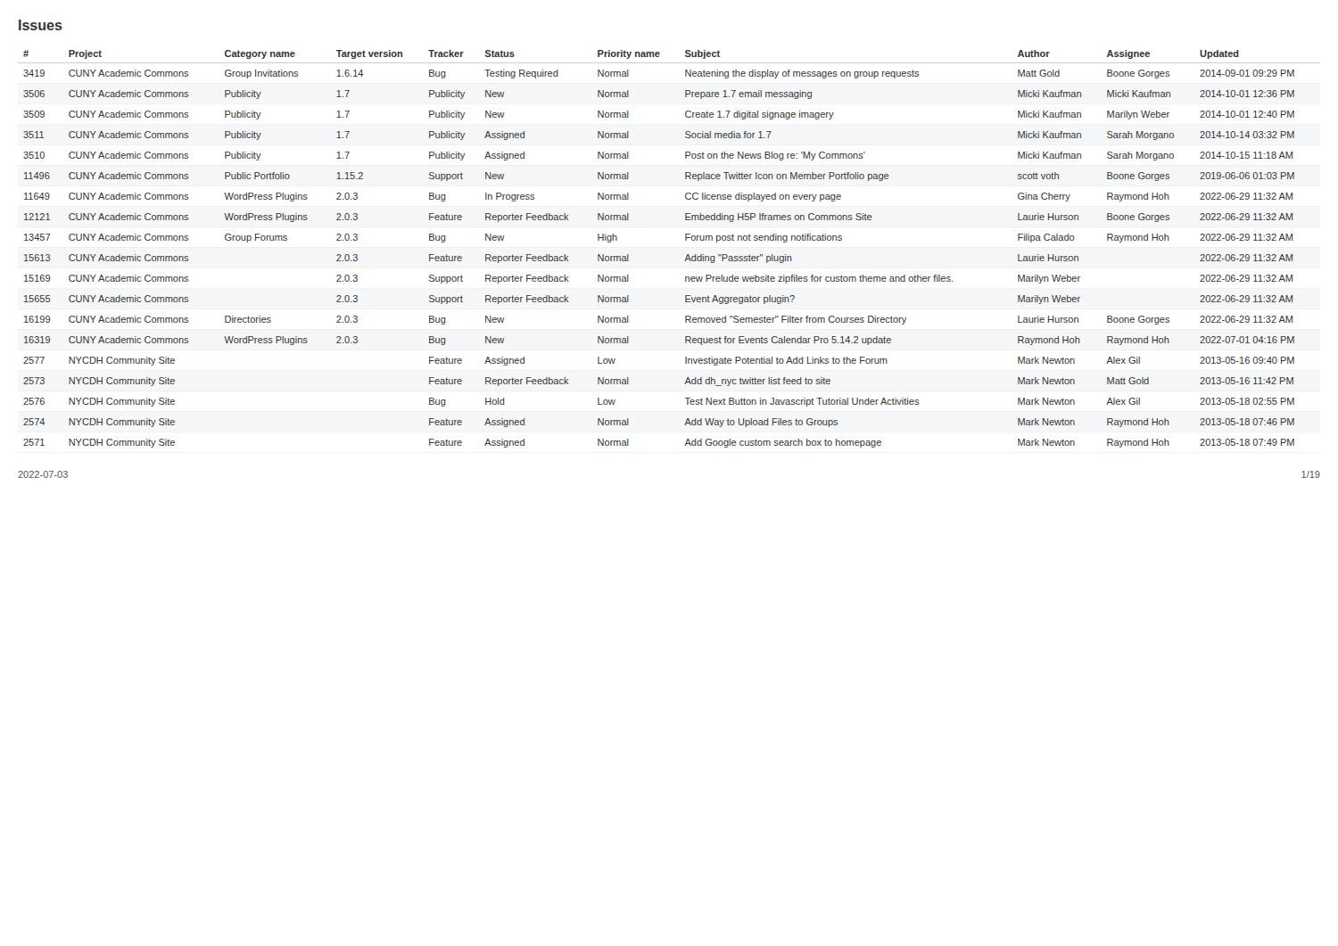Issues
| # | Project | Category name | Target version | Tracker | Status | Priority name | Subject | Author | Assignee | Updated |
| --- | --- | --- | --- | --- | --- | --- | --- | --- | --- | --- |
| 3419 | CUNY Academic Commons | Group Invitations | 1.6.14 | Bug | Testing Required | Normal | Neatening the display of messages on group requests | Matt Gold | Boone Gorges | 2014-09-01 09:29 PM |
| 3506 | CUNY Academic Commons | Publicity | 1.7 | Publicity | New | Normal | Prepare 1.7 email messaging | Micki Kaufman | Micki Kaufman | 2014-10-01 12:36 PM |
| 3509 | CUNY Academic Commons | Publicity | 1.7 | Publicity | New | Normal | Create 1.7 digital signage imagery | Micki Kaufman | Marilyn Weber | 2014-10-01 12:40 PM |
| 3511 | CUNY Academic Commons | Publicity | 1.7 | Publicity | Assigned | Normal | Social media for 1.7 | Micki Kaufman | Sarah Morgano | 2014-10-14 03:32 PM |
| 3510 | CUNY Academic Commons | Publicity | 1.7 | Publicity | Assigned | Normal | Post on the News Blog re: 'My Commons' | Micki Kaufman | Sarah Morgano | 2014-10-15 11:18 AM |
| 11496 | CUNY Academic Commons | Public Portfolio | 1.15.2 | Support | New | Normal | Replace Twitter Icon on Member Portfolio page | scott voth | Boone Gorges | 2019-06-06 01:03 PM |
| 11649 | CUNY Academic Commons | WordPress Plugins | 2.0.3 | Bug | In Progress | Normal | CC license displayed on every page | Gina Cherry | Raymond Hoh | 2022-06-29 11:32 AM |
| 12121 | CUNY Academic Commons | WordPress Plugins | 2.0.3 | Feature | Reporter Feedback | Normal | Embedding H5P Iframes on Commons Site | Laurie Hurson | Boone Gorges | 2022-06-29 11:32 AM |
| 13457 | CUNY Academic Commons | Group Forums | 2.0.3 | Bug | New | High | Forum post not sending notifications | Filipa Calado | Raymond Hoh | 2022-06-29 11:32 AM |
| 15613 | CUNY Academic Commons | | 2.0.3 | Feature | Reporter Feedback | Normal | Adding "Passster" plugin | Laurie Hurson | | 2022-06-29 11:32 AM |
| 15169 | CUNY Academic Commons | | 2.0.3 | Support | Reporter Feedback | Normal | new Prelude website zipfiles for custom theme and other files. | Marilyn Weber | | 2022-06-29 11:32 AM |
| 15655 | CUNY Academic Commons | | 2.0.3 | Support | Reporter Feedback | Normal | Event Aggregator plugin? | Marilyn Weber | | 2022-06-29 11:32 AM |
| 16199 | CUNY Academic Commons | Directories | 2.0.3 | Bug | New | Normal | Removed "Semester" Filter from Courses Directory | Laurie Hurson | Boone Gorges | 2022-06-29 11:32 AM |
| 16319 | CUNY Academic Commons | WordPress Plugins | 2.0.3 | Bug | New | Normal | Request for Events Calendar Pro 5.14.2 update | Raymond Hoh | Raymond Hoh | 2022-07-01 04:16 PM |
| 2577 | NYCDH Community Site | | | Feature | Assigned | Low | Investigate Potential to Add Links to the Forum | Mark Newton | Alex Gil | 2013-05-16 09:40 PM |
| 2573 | NYCDH Community Site | | | Feature | Reporter Feedback | Normal | Add dh_nyc twitter list feed to site | Mark Newton | Matt Gold | 2013-05-16 11:42 PM |
| 2576 | NYCDH Community Site | | | Bug | Hold | Low | Test Next Button in Javascript Tutorial Under Activities | Mark Newton | Alex Gil | 2013-05-18 02:55 PM |
| 2574 | NYCDH Community Site | | | Feature | Assigned | Normal | Add Way to Upload Files to Groups | Mark Newton | Raymond Hoh | 2013-05-18 07:46 PM |
| 2571 | NYCDH Community Site | | | Feature | Assigned | Normal | Add Google custom search box to homepage | Mark Newton | Raymond Hoh | 2013-05-18 07:49 PM |
2022-07-03 1/19